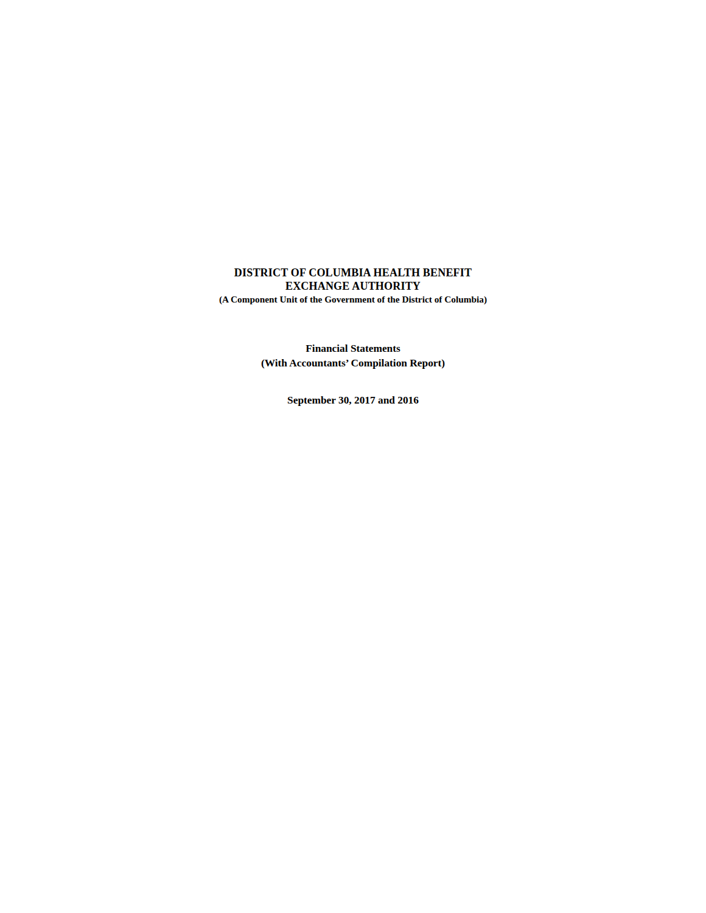DISTRICT OF COLUMBIA HEALTH BENEFIT
EXCHANGE AUTHORITY
(A Component Unit of the Government of the District of Columbia)
Financial Statements
(With Accountants’ Compilation Report)
September 30, 2017 and 2016